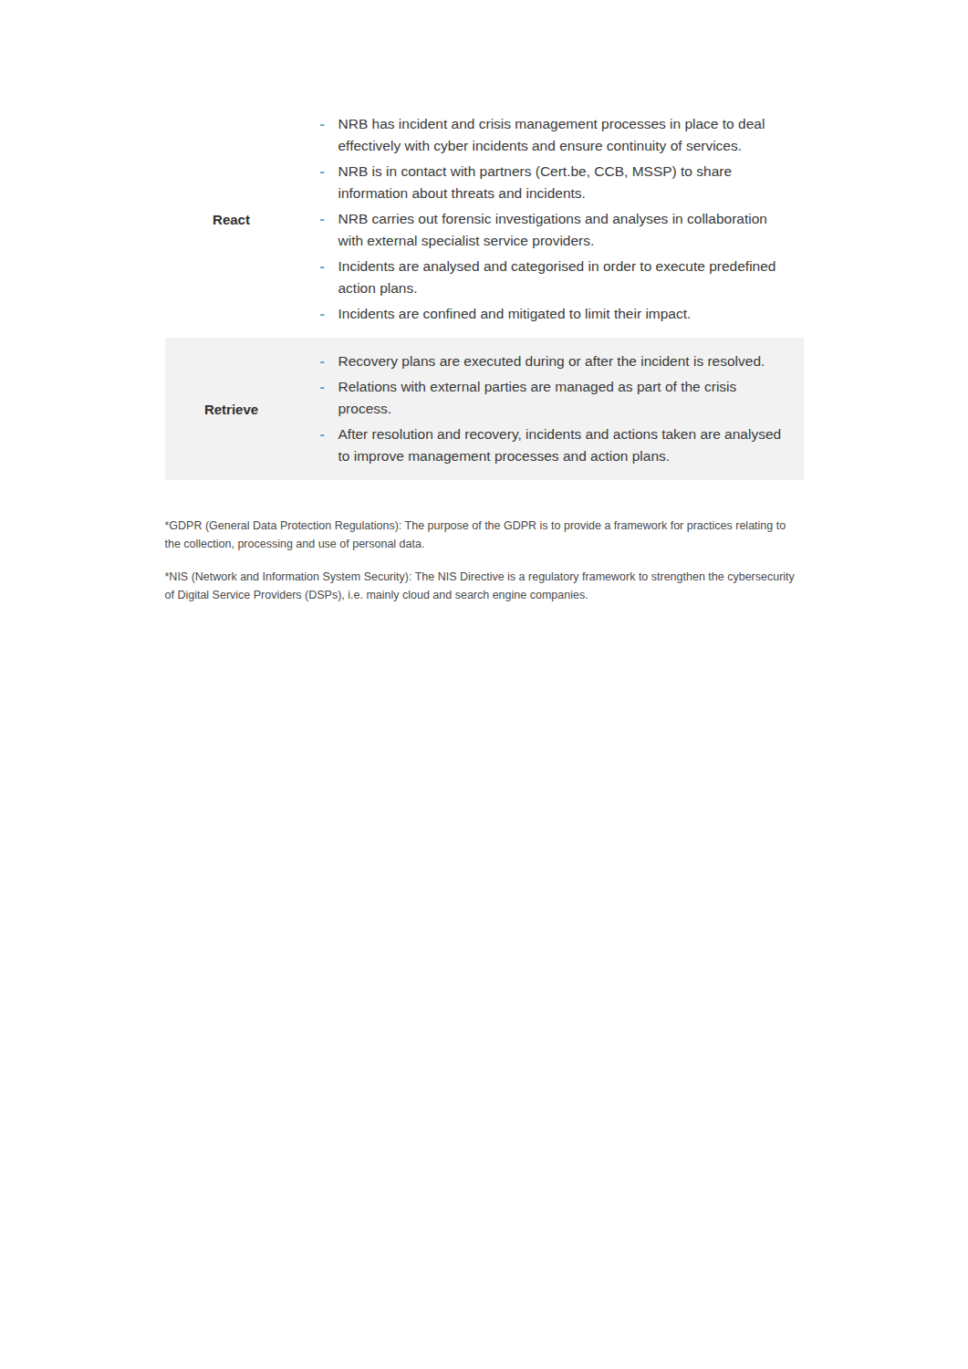| React | NRB has incident and crisis management processes in place to deal effectively with cyber incidents and ensure continuity of services. NRB is in contact with partners (Cert.be, CCB, MSSP) to share information about threats and incidents. NRB carries out forensic investigations and analyses in collaboration with external specialist service providers. Incidents are analysed and categorised in order to execute predefined action plans. Incidents are confined and mitigated to limit their impact. |
| Retrieve | Recovery plans are executed during or after the incident is resolved. Relations with external parties are managed as part of the crisis process. After resolution and recovery, incidents and actions taken are analysed to improve management processes and action plans. |
*GDPR (General Data Protection Regulations): The purpose of the GDPR is to provide a framework for practices relating to the collection, processing and use of personal data.
*NIS (Network and Information System Security): The NIS Directive is a regulatory framework to strengthen the cybersecurity of Digital Service Providers (DSPs), i.e. mainly cloud and search engine companies.